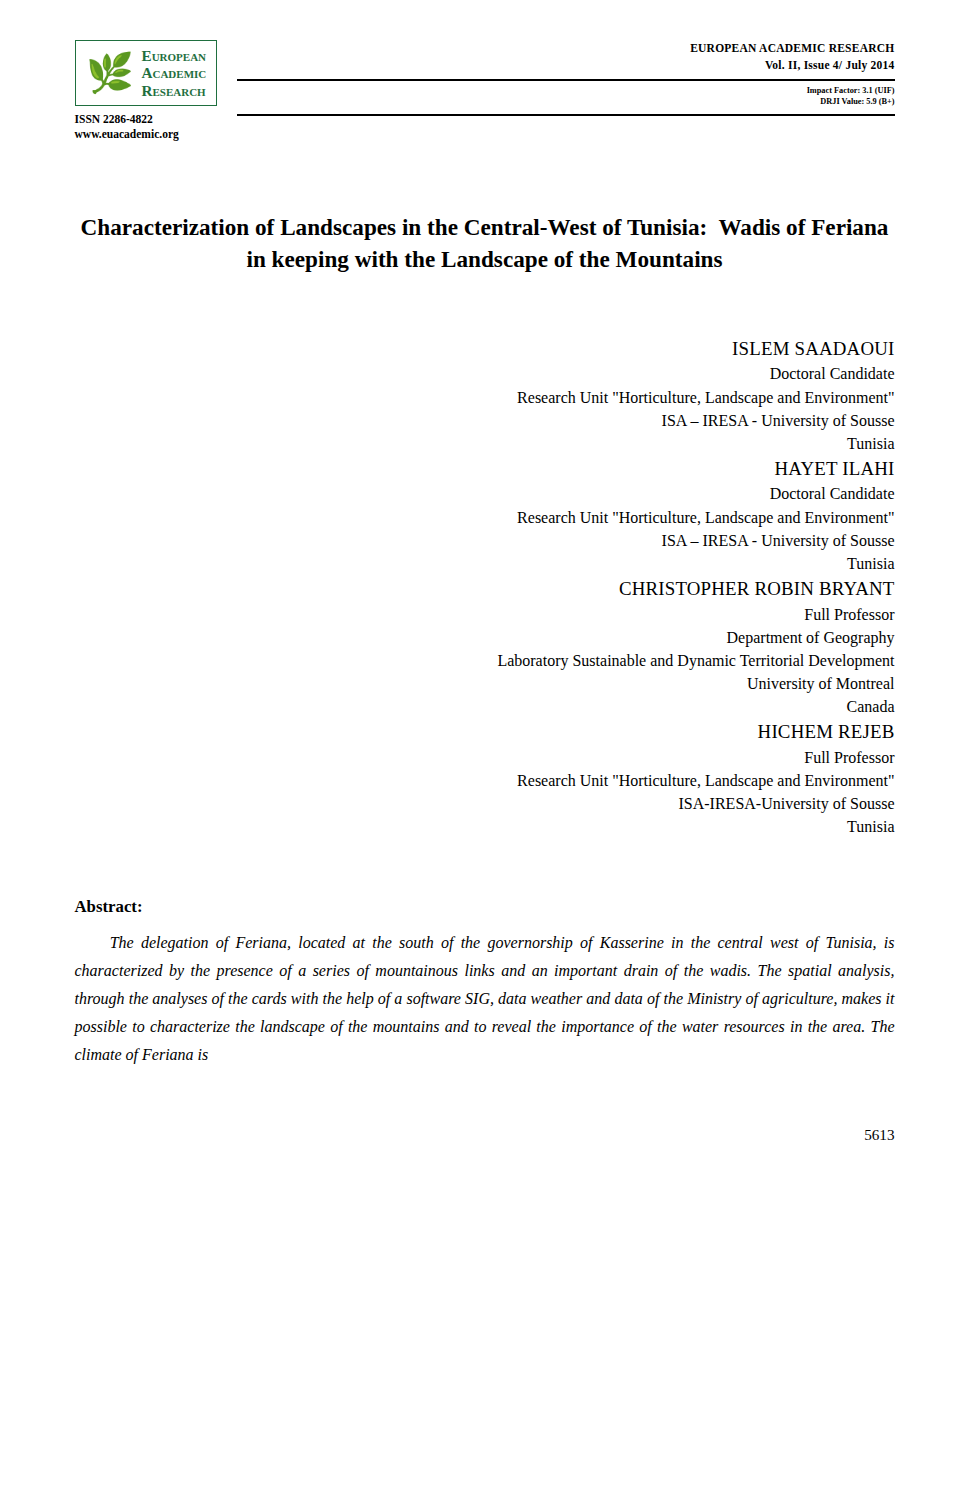🌿 European
Academic
Research
ISSN 2286-4822
www.euacademic.org
EUROPEAN ACADEMIC RESEARCH
Vol. II, Issue 4/ July 2014
Impact Factor: 3.1 (UIF)
DRJI Value: 5.9 (B+)
Characterization of Landscapes in the Central-West of Tunisia: Wadis of Feriana in keeping with the Landscape of the Mountains
ISLEM SAADAOUI
Doctoral Candidate
Research Unit "Horticulture, Landscape and Environment"
ISA – IRESA - University of Sousse
Tunisia
HAYET ILAHI
Doctoral Candidate
Research Unit "Horticulture, Landscape and Environment"
ISA – IRESA - University of Sousse
Tunisia
CHRISTOPHER ROBIN BRYANT
Full Professor
Department of Geography
Laboratory Sustainable and Dynamic Territorial Development
University of Montreal
Canada
HICHEM REJEB
Full Professor
Research Unit "Horticulture, Landscape and Environment"
ISA-IRESA-University of Sousse
Tunisia
Abstract:
The delegation of Feriana, located at the south of the governorship of Kasserine in the central west of Tunisia, is characterized by the presence of a series of mountainous links and an important drain of the wadis. The spatial analysis, through the analyses of the cards with the help of a software SIG, data weather and data of the Ministry of agriculture, makes it possible to characterize the landscape of the mountains and to reveal the importance of the water resources in the area. The climate of Feriana is
5613